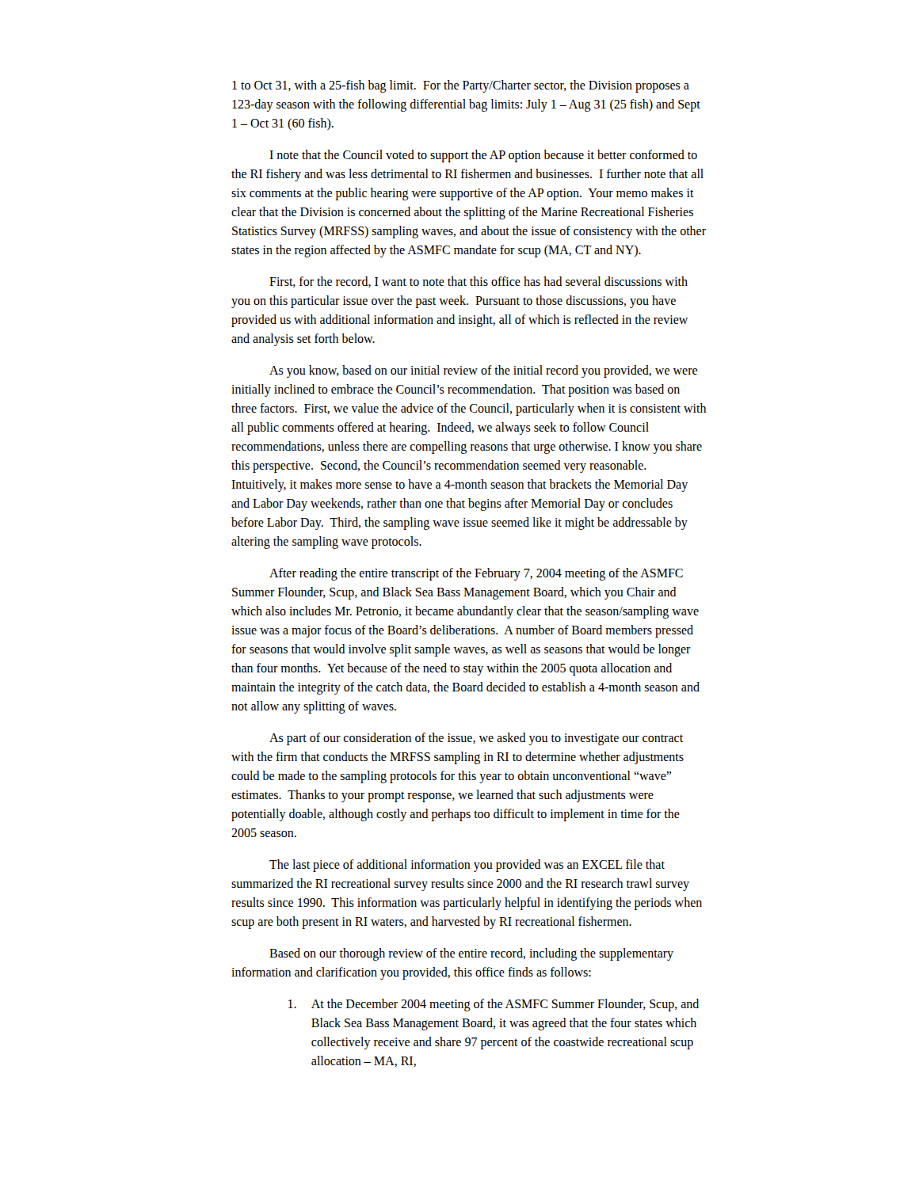1 to Oct 31, with a 25-fish bag limit. For the Party/Charter sector, the Division proposes a 123-day season with the following differential bag limits: July 1 – Aug 31 (25 fish) and Sept 1 – Oct 31 (60 fish).
I note that the Council voted to support the AP option because it better conformed to the RI fishery and was less detrimental to RI fishermen and businesses. I further note that all six comments at the public hearing were supportive of the AP option. Your memo makes it clear that the Division is concerned about the splitting of the Marine Recreational Fisheries Statistics Survey (MRFSS) sampling waves, and about the issue of consistency with the other states in the region affected by the ASMFC mandate for scup (MA, CT and NY).
First, for the record, I want to note that this office has had several discussions with you on this particular issue over the past week. Pursuant to those discussions, you have provided us with additional information and insight, all of which is reflected in the review and analysis set forth below.
As you know, based on our initial review of the initial record you provided, we were initially inclined to embrace the Council’s recommendation. That position was based on three factors. First, we value the advice of the Council, particularly when it is consistent with all public comments offered at hearing. Indeed, we always seek to follow Council recommendations, unless there are compelling reasons that urge otherwise. I know you share this perspective. Second, the Council’s recommendation seemed very reasonable. Intuitively, it makes more sense to have a 4-month season that brackets the Memorial Day and Labor Day weekends, rather than one that begins after Memorial Day or concludes before Labor Day. Third, the sampling wave issue seemed like it might be addressable by altering the sampling wave protocols.
After reading the entire transcript of the February 7, 2004 meeting of the ASMFC Summer Flounder, Scup, and Black Sea Bass Management Board, which you Chair and which also includes Mr. Petronio, it became abundantly clear that the season/sampling wave issue was a major focus of the Board’s deliberations. A number of Board members pressed for seasons that would involve split sample waves, as well as seasons that would be longer than four months. Yet because of the need to stay within the 2005 quota allocation and maintain the integrity of the catch data, the Board decided to establish a 4-month season and not allow any splitting of waves.
As part of our consideration of the issue, we asked you to investigate our contract with the firm that conducts the MRFSS sampling in RI to determine whether adjustments could be made to the sampling protocols for this year to obtain unconventional “wave” estimates. Thanks to your prompt response, we learned that such adjustments were potentially doable, although costly and perhaps too difficult to implement in time for the 2005 season.
The last piece of additional information you provided was an EXCEL file that summarized the RI recreational survey results since 2000 and the RI research trawl survey results since 1990. This information was particularly helpful in identifying the periods when scup are both present in RI waters, and harvested by RI recreational fishermen.
Based on our thorough review of the entire record, including the supplementary information and clarification you provided, this office finds as follows:
At the December 2004 meeting of the ASMFC Summer Flounder, Scup, and Black Sea Bass Management Board, it was agreed that the four states which collectively receive and share 97 percent of the coastwide recreational scup allocation – MA, RI,